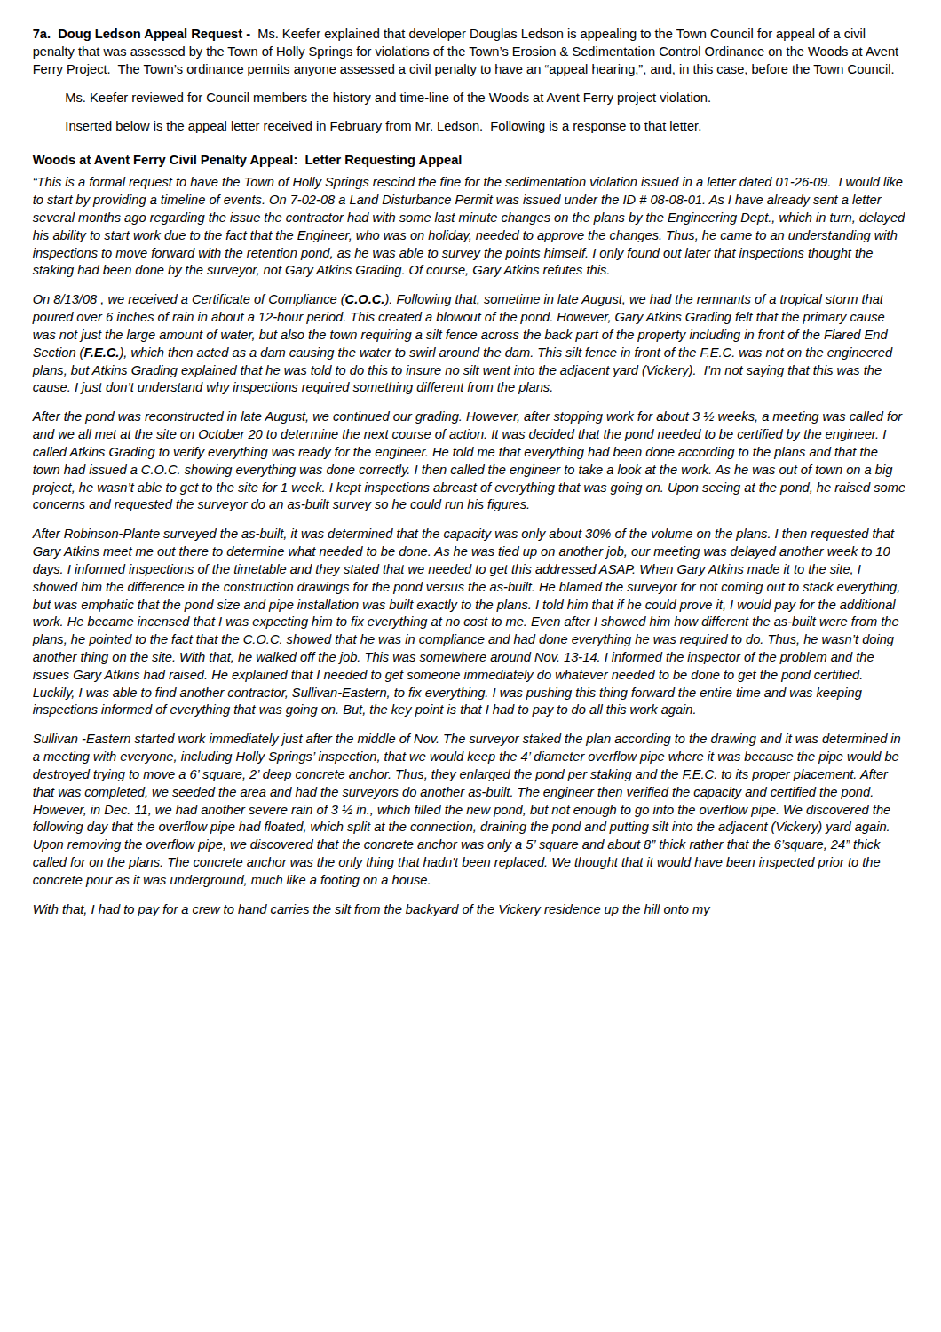7a. Doug Ledson Appeal Request - Ms. Keefer explained that developer Douglas Ledson is appealing to the Town Council for appeal of a civil penalty that was assessed by the Town of Holly Springs for violations of the Town’s Erosion & Sedimentation Control Ordinance on the Woods at Avent Ferry Project. The Town’s ordinance permits anyone assessed a civil penalty to have an “appeal hearing,”, and, in this case, before the Town Council.
Ms. Keefer reviewed for Council members the history and time-line of the Woods at Avent Ferry project violation.
Inserted below is the appeal letter received in February from Mr. Ledson. Following is a response to that letter.
Woods at Avent Ferry Civil Penalty Appeal: Letter Requesting Appeal
“This is a formal request to have the Town of Holly Springs rescind the fine for the sedimentation violation issued in a letter dated 01-26-09. I would like to start by providing a timeline of events. On 7-02-08 a Land Disturbance Permit was issued under the ID # 08-08-01. As I have already sent a letter several months ago regarding the issue the contractor had with some last minute changes on the plans by the Engineering Dept., which in turn, delayed his ability to start work due to the fact that the Engineer, who was on holiday, needed to approve the changes. Thus, he came to an understanding with inspections to move forward with the retention pond, as he was able to survey the points himself. I only found out later that inspections thought the staking had been done by the surveyor, not Gary Atkins Grading. Of course, Gary Atkins refutes this.
On 8/13/08 , we received a Certificate of Compliance (C.O.C.). Following that, sometime in late August, we had the remnants of a tropical storm that poured over 6 inches of rain in about a 12-hour period. This created a blowout of the pond. However, Gary Atkins Grading felt that the primary cause was not just the large amount of water, but also the town requiring a silt fence across the back part of the property including in front of the Flared End Section (F.E.C.), which then acted as a dam causing the water to swirl around the dam. This silt fence in front of the F.E.C. was not on the engineered plans, but Atkins Grading explained that he was told to do this to insure no silt went into the adjacent yard (Vickery). I’m not saying that this was the cause. I just don’t understand why inspections required something different from the plans.
After the pond was reconstructed in late August, we continued our grading. However, after stopping work for about 3 ½ weeks, a meeting was called for and we all met at the site on October 20 to determine the next course of action. It was decided that the pond needed to be certified by the engineer. I called Atkins Grading to verify everything was ready for the engineer. He told me that everything had been done according to the plans and that the town had issued a C.O.C. showing everything was done correctly. I then called the engineer to take a look at the work. As he was out of town on a big project, he wasn’t able to get to the site for 1 week. I kept inspections abreast of everything that was going on. Upon seeing at the pond, he raised some concerns and requested the surveyor do an as-built survey so he could run his figures.
After Robinson-Plante surveyed the as-built, it was determined that the capacity was only about 30% of the volume on the plans. I then requested that Gary Atkins meet me out there to determine what needed to be done. As he was tied up on another job, our meeting was delayed another week to 10 days. I informed inspections of the timetable and they stated that we needed to get this addressed ASAP. When Gary Atkins made it to the site, I showed him the difference in the construction drawings for the pond versus the as-built. He blamed the surveyor for not coming out to stack everything, but was emphatic that the pond size and pipe installation was built exactly to the plans. I told him that if he could prove it, I would pay for the additional work. He became incensed that I was expecting him to fix everything at no cost to me. Even after I showed him how different the as-built were from the plans, he pointed to the fact that the C.O.C. showed that he was in compliance and had done everything he was required to do. Thus, he wasn’t doing another thing on the site. With that, he walked off the job. This was somewhere around Nov. 13-14. I informed the inspector of the problem and the issues Gary Atkins had raised. He explained that I needed to get someone immediately do whatever needed to be done to get the pond certified. Luckily, I was able to find another contractor, Sullivan-Eastern, to fix everything. I was pushing this thing forward the entire time and was keeping inspections informed of everything that was going on. But, the key point is that I had to pay to do all this work again.
Sullivan -Eastern started work immediately just after the middle of Nov. The surveyor staked the plan according to the drawing and it was determined in a meeting with everyone, including Holly Springs’ inspection, that we would keep the 4’ diameter overflow pipe where it was because the pipe would be destroyed trying to move a 6’ square, 2’ deep concrete anchor. Thus, they enlarged the pond per staking and the F.E.C. to its proper placement. After that was completed, we seeded the area and had the surveyors do another as-built. The engineer then verified the capacity and certified the pond. However, in Dec. 11, we had another severe rain of 3 ½ in., which filled the new pond, but not enough to go into the overflow pipe. We discovered the following day that the overflow pipe had floated, which split at the connection, draining the pond and putting silt into the adjacent (Vickery) yard again. Upon removing the overflow pipe, we discovered that the concrete anchor was only a 5’ square and about 8” thick rather that the 6’square, 24” thick called for on the plans. The concrete anchor was the only thing that hadn't been replaced. We thought that it would have been inspected prior to the concrete pour as it was underground, much like a footing on a house.
With that, I had to pay for a crew to hand carries the silt from the backyard of the Vickery residence up the hill onto my